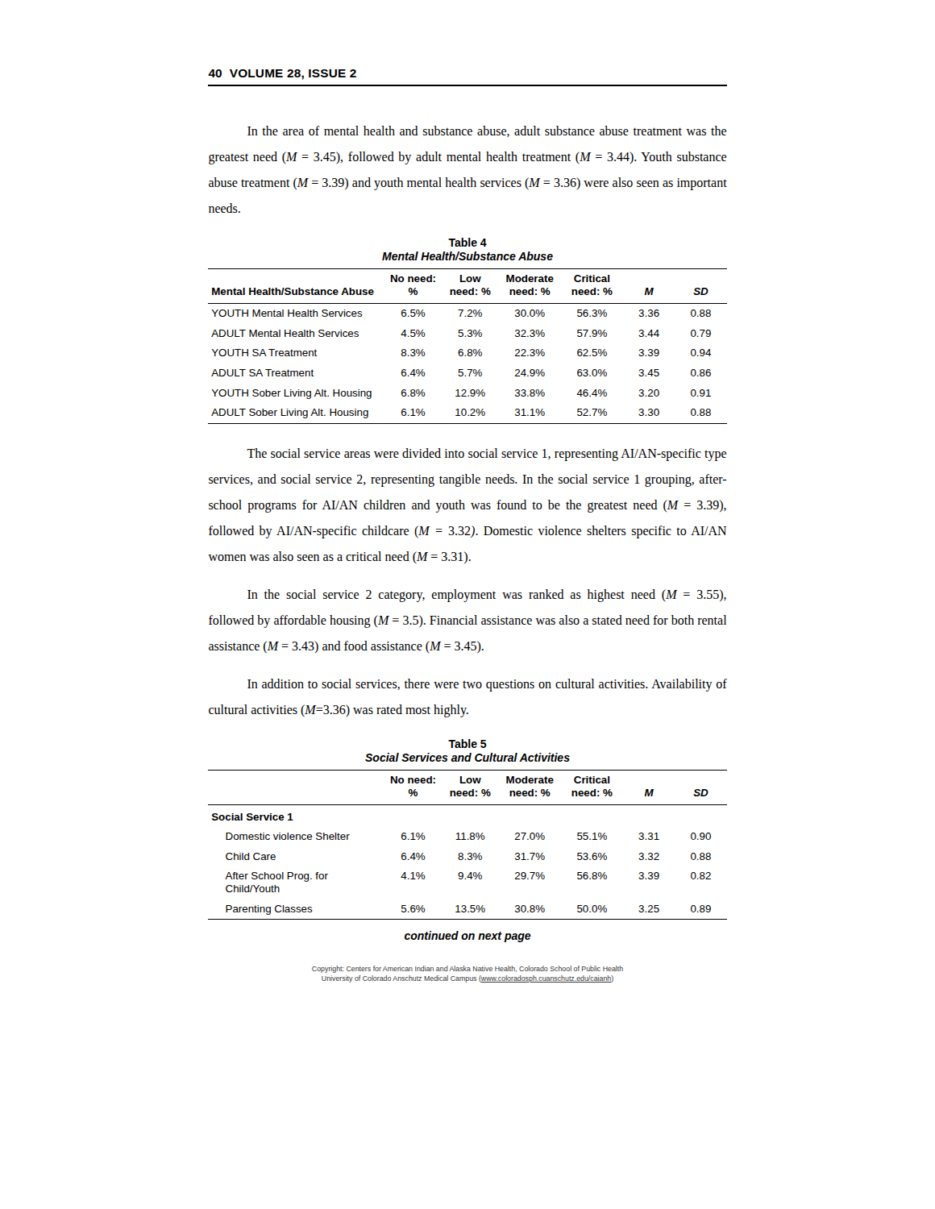40 VOLUME 28, ISSUE 2
In the area of mental health and substance abuse, adult substance abuse treatment was the greatest need (M = 3.45), followed by adult mental health treatment (M = 3.44). Youth substance abuse treatment (M = 3.39) and youth mental health services (M = 3.36) were also seen as important needs.
Table 4
Mental Health/Substance Abuse
| Mental Health/Substance Abuse | No need: % | Low need: % | Moderate need: % | Critical need: % | M | SD |
| --- | --- | --- | --- | --- | --- | --- |
| YOUTH Mental Health Services | 6.5% | 7.2% | 30.0% | 56.3% | 3.36 | 0.88 |
| ADULT Mental Health Services | 4.5% | 5.3% | 32.3% | 57.9% | 3.44 | 0.79 |
| YOUTH SA Treatment | 8.3% | 6.8% | 22.3% | 62.5% | 3.39 | 0.94 |
| ADULT SA Treatment | 6.4% | 5.7% | 24.9% | 63.0% | 3.45 | 0.86 |
| YOUTH Sober Living Alt. Housing | 6.8% | 12.9% | 33.8% | 46.4% | 3.20 | 0.91 |
| ADULT Sober Living Alt. Housing | 6.1% | 10.2% | 31.1% | 52.7% | 3.30 | 0.88 |
The social service areas were divided into social service 1, representing AI/AN-specific type services, and social service 2, representing tangible needs. In the social service 1 grouping, after-school programs for AI/AN children and youth was found to be the greatest need (M = 3.39), followed by AI/AN-specific childcare (M = 3.32). Domestic violence shelters specific to AI/AN women was also seen as a critical need (M = 3.31).
In the social service 2 category, employment was ranked as highest need (M = 3.55), followed by affordable housing (M = 3.5). Financial assistance was also a stated need for both rental assistance (M = 3.43) and food assistance (M = 3.45).
In addition to social services, there were two questions on cultural activities. Availability of cultural activities (M=3.36) was rated most highly.
Table 5
Social Services and Cultural Activities
| | No need: % | Low need: % | Moderate need: % | Critical need: % | M | SD |
| --- | --- | --- | --- | --- | --- | --- |
| Social Service 1 | | | | | | |
| Domestic violence Shelter | 6.1% | 11.8% | 27.0% | 55.1% | 3.31 | 0.90 |
| Child Care | 6.4% | 8.3% | 31.7% | 53.6% | 3.32 | 0.88 |
| After School Prog. for Child/Youth | 4.1% | 9.4% | 29.7% | 56.8% | 3.39 | 0.82 |
| Parenting Classes | 5.6% | 13.5% | 30.8% | 50.0% | 3.25 | 0.89 |
continued on next page
Copyright: Centers for American Indian and Alaska Native Health, Colorado School of Public Health
University of Colorado Anschutz Medical Campus (www.coloradosph.cuanschutz.edu/caianh)